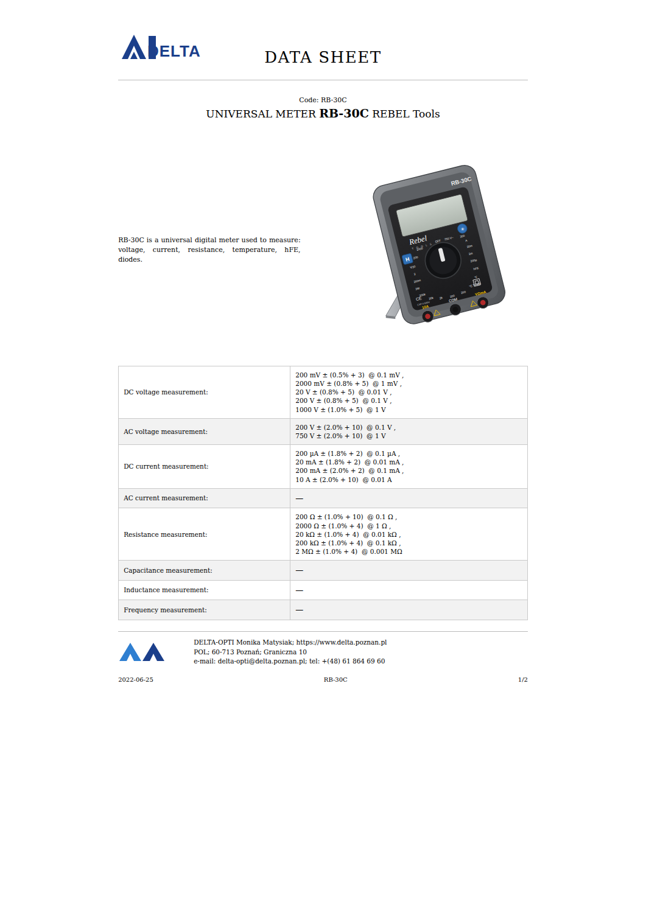DELTA
DATA SHEET
Code: RB-30C
UNIVERSAL METER RB-30C REBEL Tools
RB-30C is a universal digital meter used to measure: voltage, current, resistance, temperature, hFE, diodes.
RB-30C Rebel T O O L S ☀ H OFF 750 V~ 200 1000 200 20 2 200m 2M 200k 20k 2k 200 200 °C TEMP °F hFE 200µ 2m 20m A V CE CAT II 600V 10A COM VΩmA
| DC voltage measurement: | 200 mV ± (0.5% + 3) @ 0.1 mV , 2000 mV ± (0.8% + 5) @ 1 mV , 20 V ± (0.8% + 5) @ 0.01 V , 200 V ± (0.8% + 5) @ 0.1 V , 1000 V ± (1.0% + 5) @ 1 V |
| AC voltage measurement: | 200 V ± (2.0% + 10) @ 0.1 V , 750 V ± (2.0% + 10) @ 1 V |
| DC current measurement: | 200 µA ± (1.8% + 2) @ 0.1 µA , 20 mA ± (1.8% + 2) @ 0.01 mA , 200 mA ± (2.0% + 2) @ 0.1 mA , 10 A ± (2.0% + 10) @ 0.01 A |
| AC current measurement: | — |
| Resistance measurement: | 200 Ω ± (1.0% + 10) @ 0.1 Ω , 2000 Ω ± (1.0% + 4) @ 1 Ω , 20 kΩ ± (1.0% + 4) @ 0.01 kΩ , 200 kΩ ± (1.0% + 4) @ 0.1 kΩ , 2 MΩ ± (1.0% + 4) @ 0.001 MΩ |
| Capacitance measurement: | — |
| Inductance measurement: | — |
| Frequency measurement: | — |
DELTA-OPTI Monika Matysiak; https://www.delta.poznan.pl
POL; 60-713 Poznań; Graniczna 10
e-mail: delta-opti@delta.poznan.pl; tel: +(48) 61 864 69 60
2022-06-25
RB-30C
1/2